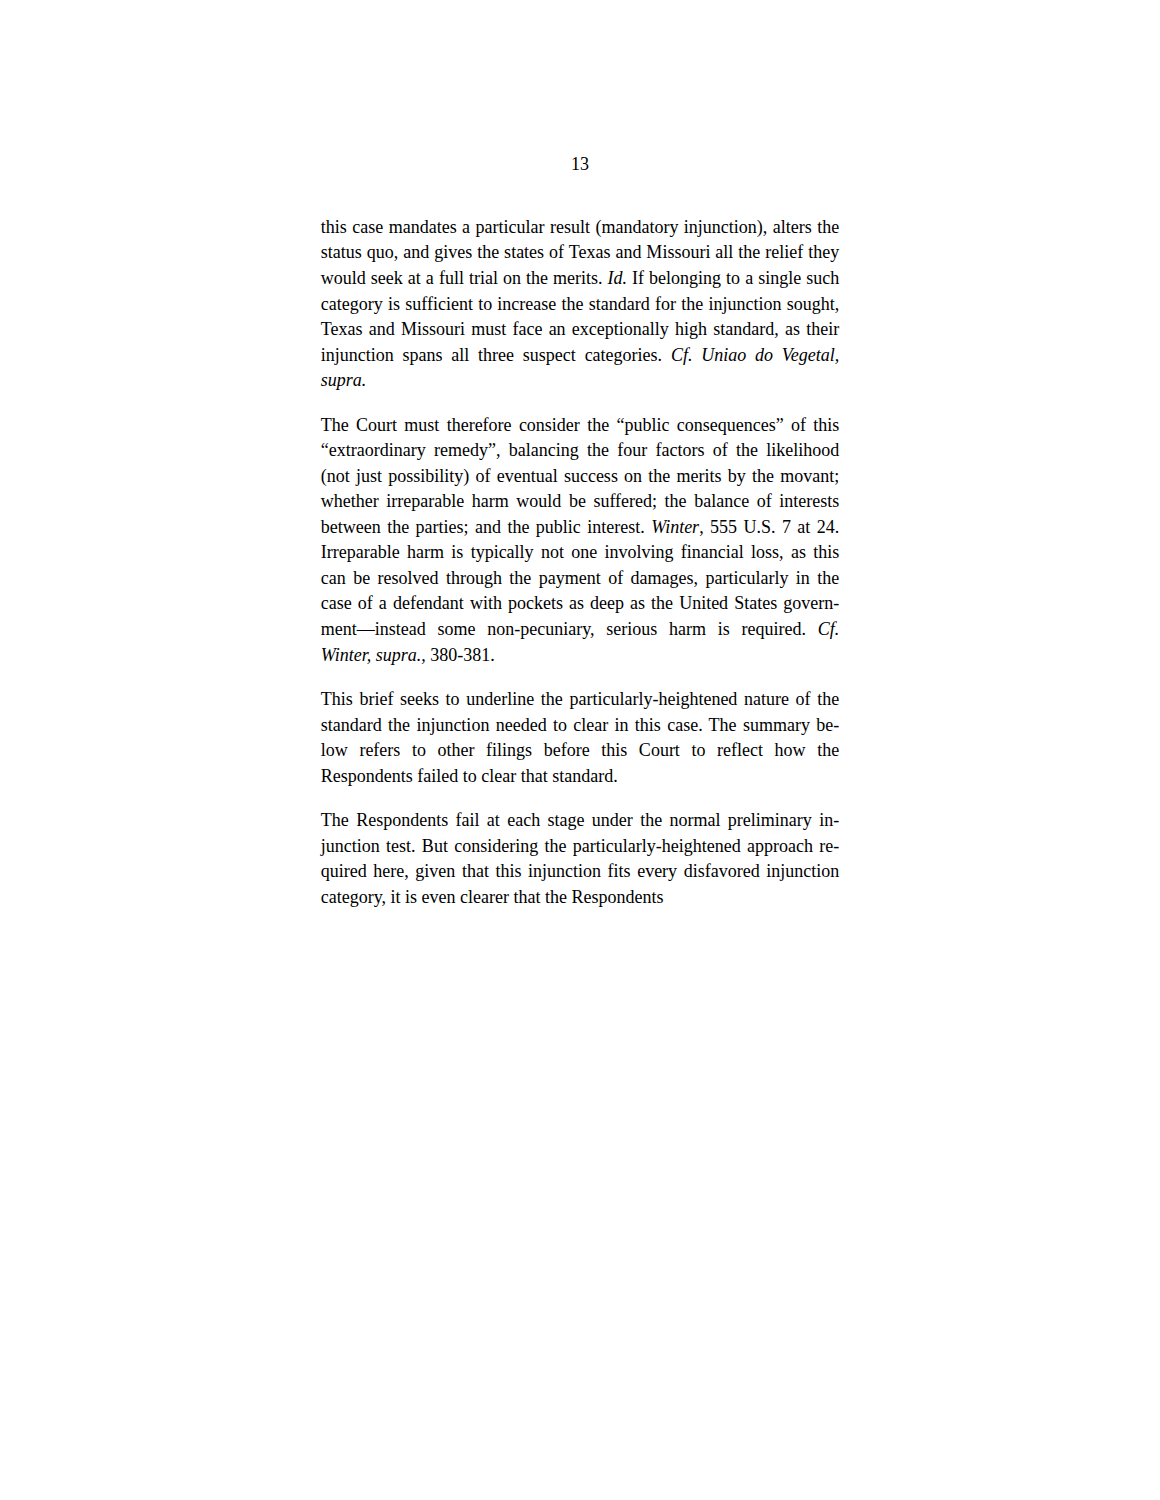13
this case mandates a particular result (mandatory injunction), alters the status quo, and gives the states of Texas and Missouri all the relief they would seek at a full trial on the merits. Id. If belonging to a single such category is sufficient to increase the standard for the injunction sought, Texas and Missouri must face an exceptionally high standard, as their injunction spans all three suspect categories. Cf. Uniao do Vegetal, supra.
The Court must therefore consider the “public consequences” of this “extraordinary remedy”, balancing the four factors of the likelihood (not just possibility) of eventual success on the merits by the movant; whether irreparable harm would be suffered; the balance of interests between the parties; and the public interest. Winter, 555 U.S. 7 at 24. Irreparable harm is typically not one involving financial loss, as this can be resolved through the payment of damages, particularly in the case of a defendant with pockets as deep as the United States government—instead some non-pecuniary, serious harm is required. Cf. Winter, supra., 380-381.
This brief seeks to underline the particularly-heightened nature of the standard the injunction needed to clear in this case. The summary below refers to other filings before this Court to reflect how the Respondents failed to clear that standard.
The Respondents fail at each stage under the normal preliminary injunction test. But considering the particularly-heightened approach required here, given that this injunction fits every disfavored injunction category, it is even clearer that the Respondents